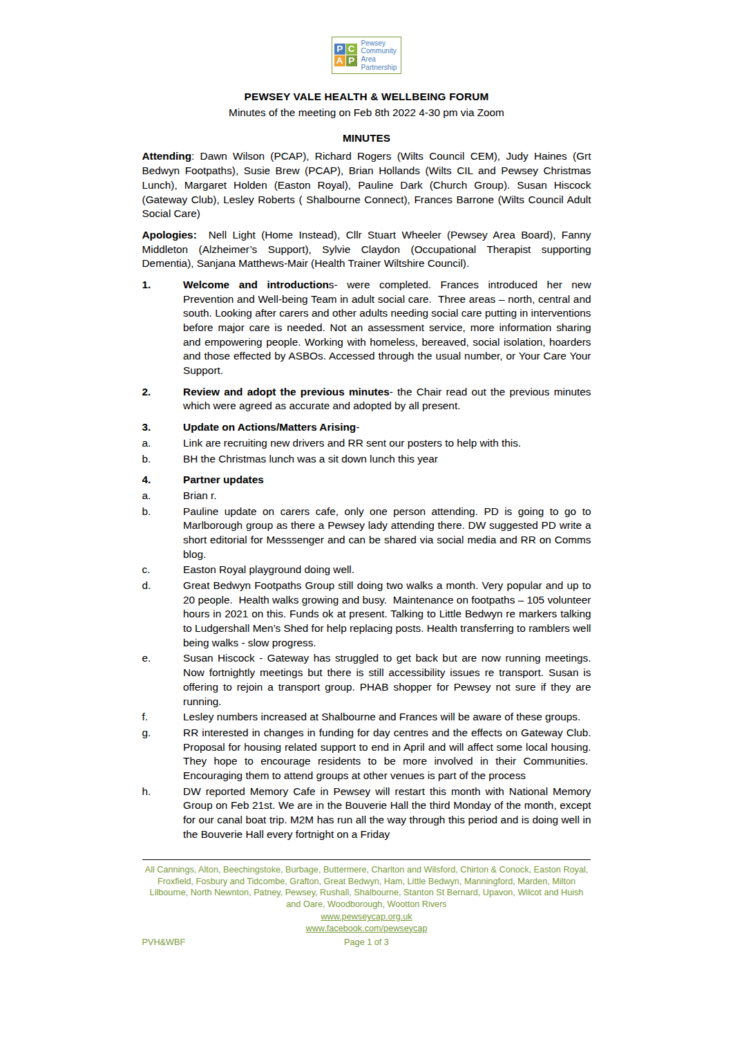| P C A P | Pewsey Community Area Partnership |
PEWSEY VALE HEALTH & WELLBEING FORUM
Minutes of the meeting on Feb 8th 2022 4-30 pm via Zoom
MINUTES
Attending: Dawn Wilson (PCAP), Richard Rogers (Wilts Council CEM), Judy Haines (Grt Bedwyn Footpaths), Susie Brew (PCAP), Brian Hollands (Wilts CIL and Pewsey Christmas Lunch), Margaret Holden (Easton Royal), Pauline Dark (Church Group). Susan Hiscock (Gateway Club), Lesley Roberts ( Shalbourne Connect), Frances Barrone (Wilts Council Adult Social Care)
Apologies: Nell Light (Home Instead), Cllr Stuart Wheeler (Pewsey Area Board), Fanny Middleton (Alzheimer’s Support), Sylvie Claydon (Occupational Therapist supporting Dementia), Sanjana Matthews-Mair (Health Trainer Wiltshire Council).
1.
Welcome and introductions- were completed. Frances introduced her new Prevention and Well-being Team in adult social care. Three areas – north, central and south. Looking after carers and other adults needing social care putting in interventions before major care is needed. Not an assessment service, more information sharing and empowering people. Working with homeless, bereaved, social isolation, hoarders and those effected by ASBOs. Accessed through the usual number, or Your Care Your Support.
2.
Review and adopt the previous minutes- the Chair read out the previous minutes which were agreed as accurate and adopted by all present.
3.
Update on Actions/Matters Arising-
a.
Link are recruiting new drivers and RR sent our posters to help with this.
b.
BH the Christmas lunch was a sit down lunch this year
4.
Partner updates
a.
Brian r.
b.
Pauline update on carers cafe, only one person attending. PD is going to go to Marlborough group as there a Pewsey lady attending there. DW suggested PD write a short editorial for Messsenger and can be shared via social media and RR on Comms blog.
c.
Easton Royal playground doing well.
d.
Great Bedwyn Footpaths Group still doing two walks a month. Very popular and up to 20 people. Health walks growing and busy. Maintenance on footpaths – 105 volunteer hours in 2021 on this. Funds ok at present. Talking to Little Bedwyn re markers talking to Ludgershall Men’s Shed for help replacing posts. Health transferring to ramblers well being walks - slow progress.
e.
Susan Hiscock - Gateway has struggled to get back but are now running meetings. Now fortnightly meetings but there is still accessibility issues re transport. Susan is offering to rejoin a transport group. PHAB shopper for Pewsey not sure if they are running.
f.
Lesley numbers increased at Shalbourne and Frances will be aware of these groups.
g.
RR interested in changes in funding for day centres and the effects on Gateway Club. Proposal for housing related support to end in April and will affect some local housing. They hope to encourage residents to be more involved in their Communities. Encouraging them to attend groups at other venues is part of the process
h.
DW reported Memory Cafe in Pewsey will restart this month with National Memory Group on Feb 21st. We are in the Bouverie Hall the third Monday of the month, except for our canal boat trip. M2M has run all the way through this period and is doing well in the Bouverie Hall every fortnight on a Friday
All Cannings, Alton, Beechingstoke, Burbage, Buttermere, Charlton and Wilsford, Chirton & Conock, Easton Royal, Froxfield, Fosbury and Tidcombe, Grafton, Great Bedwyn, Ham, Little Bedwyn, Manningford, Marden, Milton Lilbourne, North Newnton, Patney, Pewsey, Rushall, Shalbourne, Stanton St Bernard, Upavon, Wilcot and Huish and Oare, Woodborough, Wootton Rivers
www.pewseycap.org.uk
www.facebook.com/pewseycap
PVH&WBF
Page 1 of 3